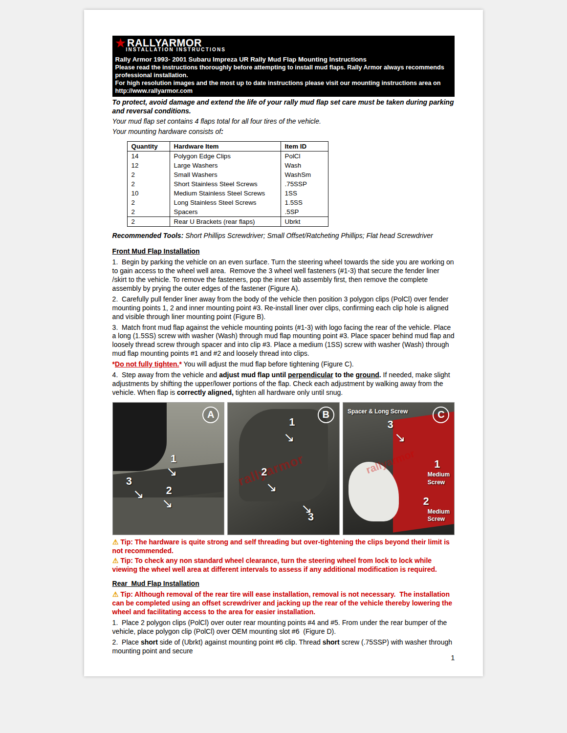★RALLYARMOR INSTALLATION INSTRUCTIONS
Rally Armor 1993- 2001 Subaru Impreza UR Rally Mud Flap Mounting Instructions
Please read the instructions thoroughly before attempting to install mud flaps. Rally Armor always recommends professional installation.
For high resolution images and the most up to date instructions please visit our mounting instructions area on http://www.rallyarmor.com
To protect, avoid damage and extend the life of your rally mud flap set care must be taken during parking and reversal conditions.
Your mud flap set contains 4 flaps total for all four tires of the vehicle.
Your mounting hardware consists of:
| Quantity | Hardware Item | Item ID |
| --- | --- | --- |
| 14 | Polygon Edge Clips | PolCl |
| 12 | Large Washers | Wash |
| 2 | Small Washers | WashSm |
| 2 | Short Stainless Steel Screws | .75SSP |
| 10 | Medium Stainless Steel Screws | 1SS |
| 2 | Long Stainless Steel Screws | 1.5SS |
| 2 | Spacers | .5SP |
| 2 | Rear U Brackets (rear flaps) | Ubrkt |
Recommended Tools: Short Phillips Screwdriver; Small Offset/Ratcheting Phillips; Flat head Screwdriver
Front Mud Flap Installation
1. Begin by parking the vehicle on an even surface. Turn the steering wheel towards the side you are working on to gain access to the wheel well area. Remove the 3 wheel well fasteners (#1-3) that secure the fender liner /skirt to the vehicle. To remove the fasteners, pop the inner tab assembly first, then remove the complete assembly by prying the outer edges of the fastener (Figure A).
2. Carefully pull fender liner away from the body of the vehicle then position 3 polygon clips (PolCl) over fender mounting points 1, 2 and inner mounting point #3. Re-install liner over clips, confirming each clip hole is aligned and visible through liner mounting point (Figure B).
3. Match front mud flap against the vehicle mounting points (#1-3) with logo facing the rear of the vehicle. Place a long (1.5SS) screw with washer (Wash) through mud flap mounting point #3. Place spacer behind mud flap and loosely thread screw through spacer and into clip #3. Place a medium (1SS) screw with washer (Wash) through mud flap mounting points #1 and #2 and loosely thread into clips.
*Do not fully tighten.* You will adjust the mud flap before tightening (Figure C).
4. Step away from the vehicle and adjust mud flap until perpendicular to the ground. If needed, make slight adjustments by shifting the upper/lower portions of the flap. Check each adjustment by walking away from the vehicle. When flap is correctly aligned, tighten all hardware only until snug.
A
1
↘
3
↘
2
↘
rallyarmor
B
1
↘
2
↘
3
↘
rallyarmor
C
Spacer & Long Screw
3
↘
1
Medium
Screw
2
Medium
Screw
⚠ Tip: The hardware is quite strong and self threading but over-tightening the clips beyond their limit is not recommended.
⚠ Tip: To check any non standard wheel clearance, turn the steering wheel from lock to lock while viewing the wheel well area at different intervals to assess if any additional modification is required.
Rear Mud Flap Installation
⚠ Tip: Although removal of the rear tire will ease installation, removal is not necessary. The installation can be completed using an offset screwdriver and jacking up the rear of the vehicle thereby lowering the wheel and facilitating access to the area for easier installation.
1. Place 2 polygon clips (PolCl) over outer rear mounting points #4 and #5. From under the rear bumper of the vehicle, place polygon clip (PolCl) over OEM mounting slot #6 (Figure D).
2. Place short side of (Ubrkt) against mounting point #6 clip. Thread short screw (.75SSP) with washer through mounting point and secure
1